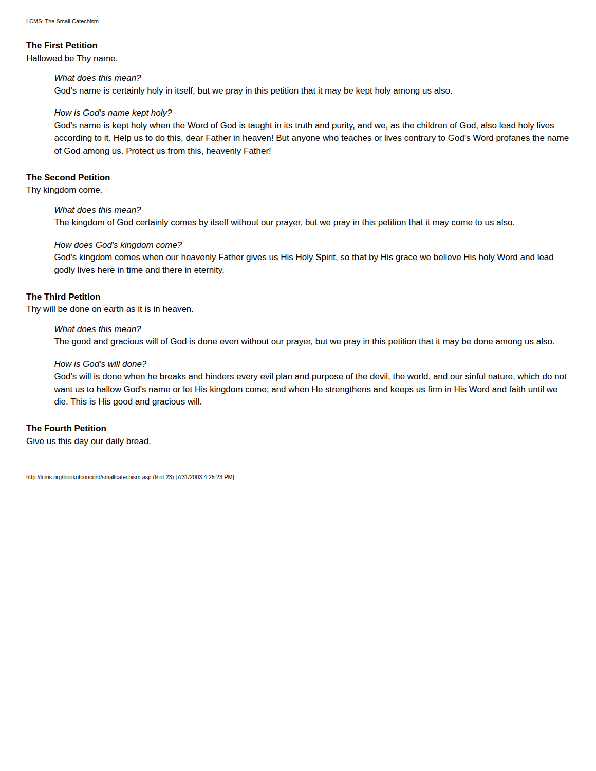LCMS: The Small Catechism
The First Petition
Hallowed be Thy name.
What does this mean?
God's name is certainly holy in itself, but we pray in this petition that it may be kept holy among us also.
How is God's name kept holy?
God's name is kept holy when the Word of God is taught in its truth and purity, and we, as the children of God, also lead holy lives according to it. Help us to do this, dear Father in heaven! But anyone who teaches or lives contrary to God's Word profanes the name of God among us. Protect us from this, heavenly Father!
The Second Petition
Thy kingdom come.
What does this mean?
The kingdom of God certainly comes by itself without our prayer, but we pray in this petition that it may come to us also.
How does God's kingdom come?
God's kingdom comes when our heavenly Father gives us His Holy Spirit, so that by His grace we believe His holy Word and lead godly lives here in time and there in eternity.
The Third Petition
Thy will be done on earth as it is in heaven.
What does this mean?
The good and gracious will of God is done even without our prayer, but we pray in this petition that it may be done among us also.
How is God's will done?
God's will is done when he breaks and hinders every evil plan and purpose of the devil, the world, and our sinful nature, which do not want us to hallow God's name or let His kingdom come; and when He strengthens and keeps us firm in His Word and faith until we die. This is His good and gracious will.
The Fourth Petition
Give us this day our daily bread.
http://lcms.org/bookofconcord/smallcatechism.asp (9 of 23) [7/31/2003 4:25:23 PM]